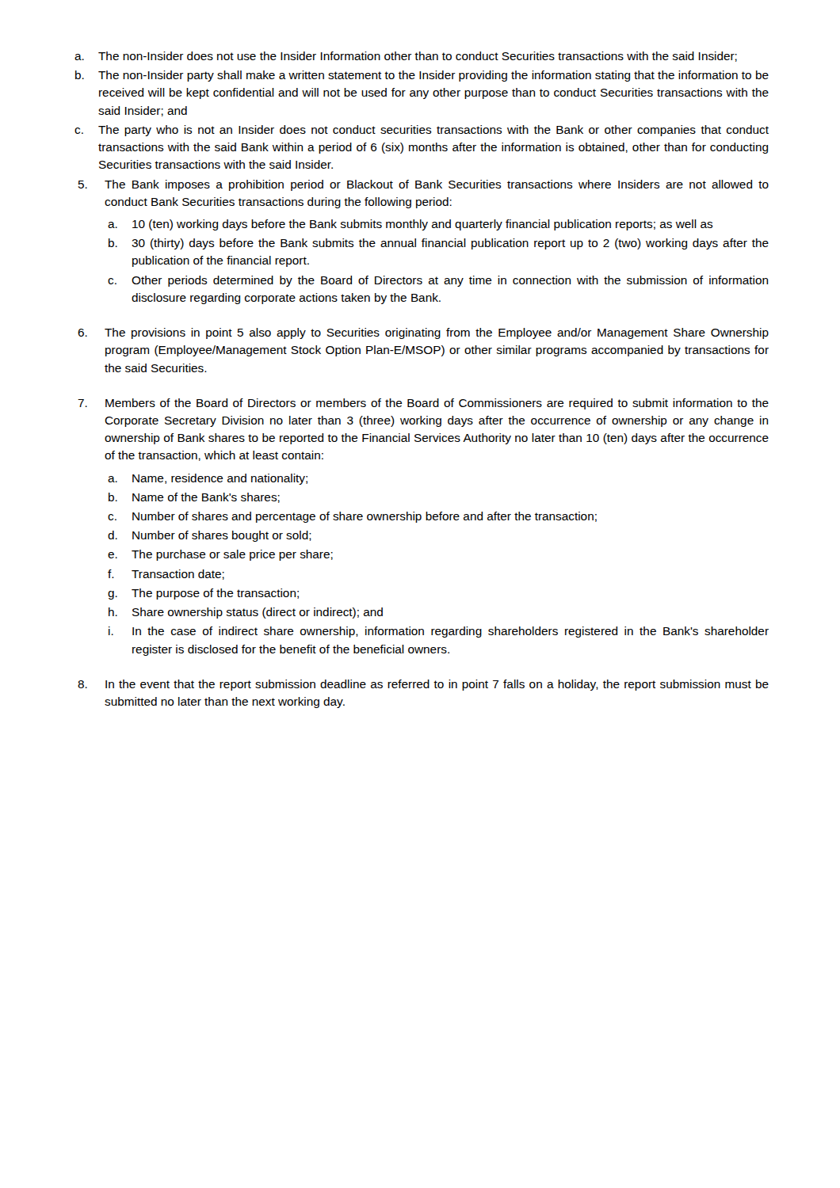The non-Insider does not use the Insider Information other than to conduct Securities transactions with the said Insider;
The non-Insider party shall make a written statement to the Insider providing the information stating that the information to be received will be kept confidential and will not be used for any other purpose than to conduct Securities transactions with the said Insider; and
The party who is not an Insider does not conduct securities transactions with the Bank or other companies that conduct transactions with the said Bank within a period of 6 (six) months after the information is obtained, other than for conducting Securities transactions with the said Insider.
The Bank imposes a prohibition period or Blackout of Bank Securities transactions where Insiders are not allowed to conduct Bank Securities transactions during the following period:
10 (ten) working days before the Bank submits monthly and quarterly financial publication reports; as well as
30 (thirty) days before the Bank submits the annual financial publication report up to 2 (two) working days after the publication of the financial report.
Other periods determined by the Board of Directors at any time in connection with the submission of information disclosure regarding corporate actions taken by the Bank.
The provisions in point 5 also apply to Securities originating from the Employee and/or Management Share Ownership program (Employee/Management Stock Option Plan-E/MSOP) or other similar programs accompanied by transactions for the said Securities.
Members of the Board of Directors or members of the Board of Commissioners are required to submit information to the Corporate Secretary Division no later than 3 (three) working days after the occurrence of ownership or any change in ownership of Bank shares to be reported to the Financial Services Authority no later than 10 (ten) days after the occurrence of the transaction, which at least contain:
Name, residence and nationality;
Name of the Bank's shares;
Number of shares and percentage of share ownership before and after the transaction;
Number of shares bought or sold;
The purchase or sale price per share;
Transaction date;
The purpose of the transaction;
Share ownership status (direct or indirect); and
In the case of indirect share ownership, information regarding shareholders registered in the Bank's shareholder register is disclosed for the benefit of the beneficial owners.
In the event that the report submission deadline as referred to in point 7 falls on a holiday, the report submission must be submitted no later than the next working day.